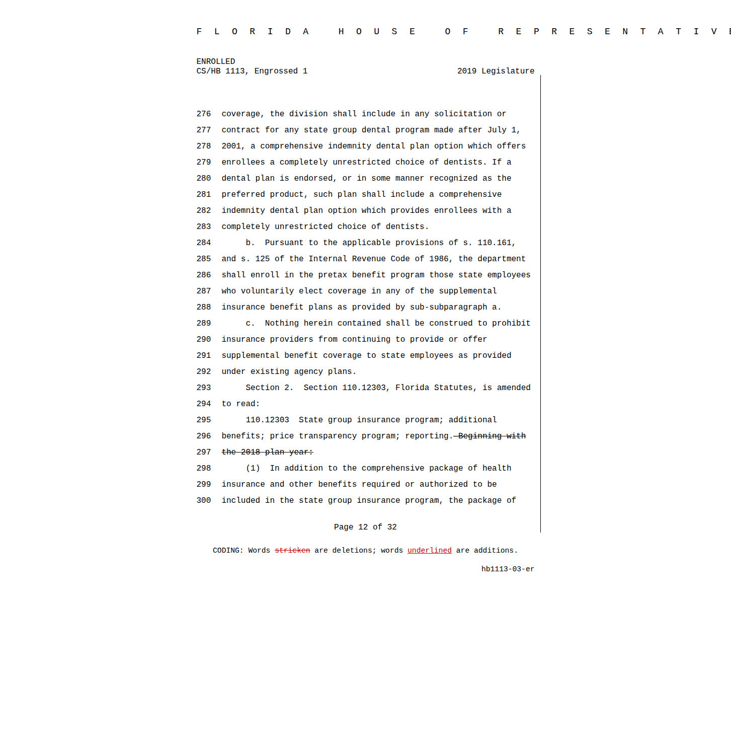F L O R I D A H O U S E O F R E P R E S E N T A T I V E S
ENROLLED
CS/HB 1113, Engrossed 1 2019 Legislature
276 coverage, the division shall include in any solicitation or
277 contract for any state group dental program made after July 1,
2782001, a comprehensive indemnity dental plan option which offers
279 enrollees a completely unrestricted choice of dentists. If a
280 dental plan is endorsed, or in some manner recognized as the
281 preferred product, such plan shall include a comprehensive
282 indemnity dental plan option which provides enrollees with a
283 completely unrestricted choice of dentists.
284 b. Pursuant to the applicable provisions of s. 110.161,
285 and s. 125 of the Internal Revenue Code of 1986, the department
286 shall enroll in the pretax benefit program those state employees
287 who voluntarily elect coverage in any of the supplemental
288 insurance benefit plans as provided by sub-subparagraph a.
289 c. Nothing herein contained shall be construed to prohibit
290 insurance providers from continuing to provide or offer
291 supplemental benefit coverage to state employees as provided
292 under existing agency plans.
293 Section 2. Section 110.12303, Florida Statutes, is amended
294 to read:
295 110.12303 State group insurance program; additional
296 benefits; price transparency program; reporting.—Beginning with
297 the 2018 plan year:
298 (1) In addition to the comprehensive package of health
299 insurance and other benefits required or authorized to be
300 included in the state group insurance program, the package of
Page 12 of 32
CODING: Words stricken are deletions; words underlined are additions.
hb1113-03-er